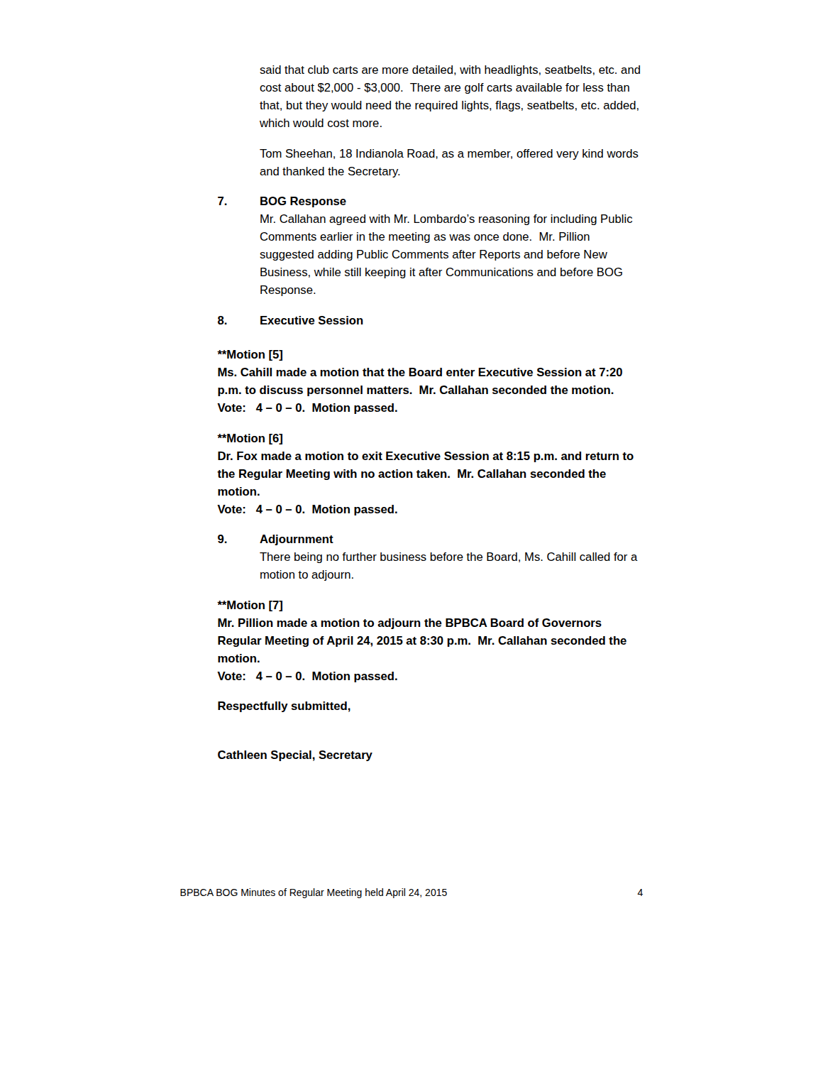said that club carts are more detailed, with headlights, seatbelts, etc. and cost about $2,000 - $3,000. There are golf carts available for less than that, but they would need the required lights, flags, seatbelts, etc. added, which would cost more.
Tom Sheehan, 18 Indianola Road, as a member, offered very kind words and thanked the Secretary.
7.
BOG Response
Mr. Callahan agreed with Mr. Lombardo’s reasoning for including Public Comments earlier in the meeting as was once done. Mr. Pillion suggested adding Public Comments after Reports and before New Business, while still keeping it after Communications and before BOG Response.
8.
Executive Session
**Motion [5]
Ms. Cahill made a motion that the Board enter Executive Session at 7:20 p.m. to discuss personnel matters. Mr. Callahan seconded the motion.
Vote: 4 – 0 – 0. Motion passed.
**Motion [6]
Dr. Fox made a motion to exit Executive Session at 8:15 p.m. and return to the Regular Meeting with no action taken. Mr. Callahan seconded the motion.
Vote: 4 – 0 – 0. Motion passed.
9.
Adjournment
There being no further business before the Board, Ms. Cahill called for a motion to adjourn.
**Motion [7]
Mr. Pillion made a motion to adjourn the BPBCA Board of Governors Regular Meeting of April 24, 2015 at 8:30 p.m. Mr. Callahan seconded the motion.
Vote: 4 – 0 – 0. Motion passed.
Respectfully submitted,
Cathleen Special, Secretary
BPBCA BOG Minutes of Regular Meeting held April 24, 2015
4